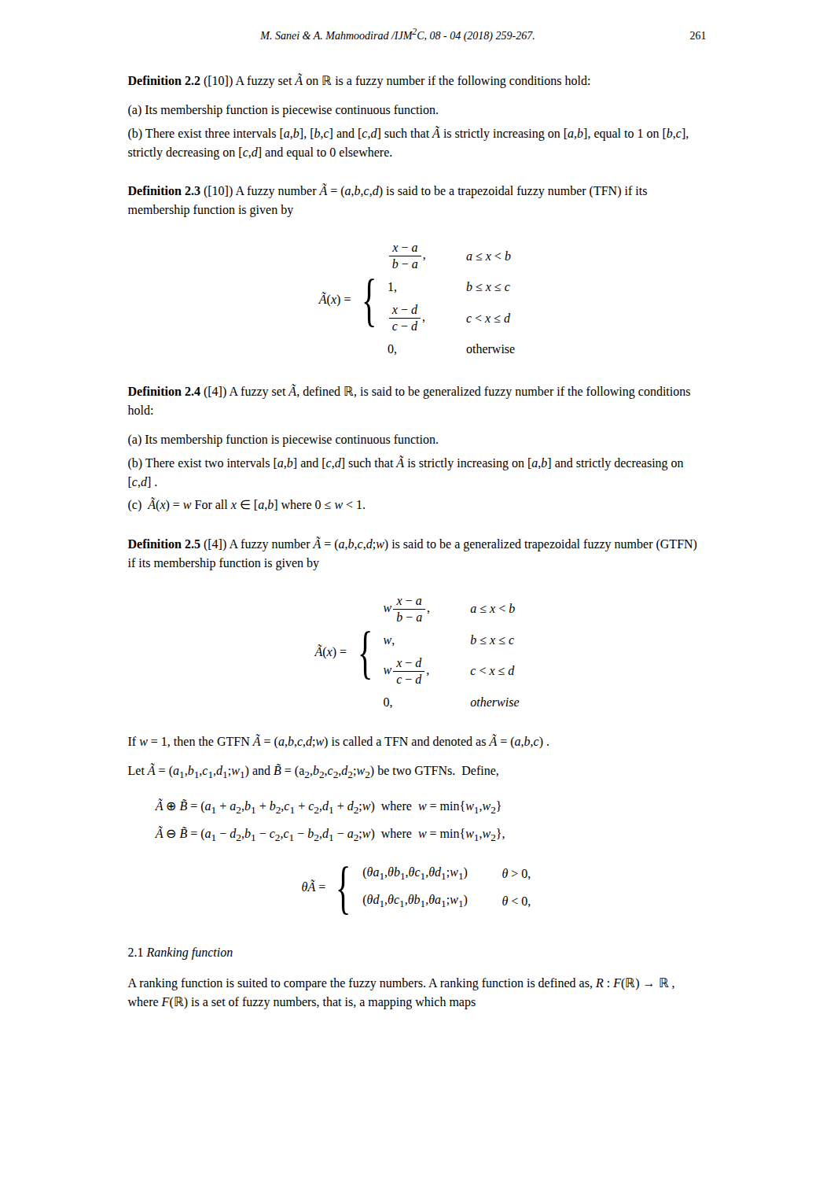M. Sanei & A. Mahmoodirad /IJM2C, 08 - 04 (2018) 259-267.
261
Definition 2.2 ([10]) A fuzzy set Ã on ℝ is a fuzzy number if the following conditions hold:
(a) Its membership function is piecewise continuous function.
(b) There exist three intervals [a,b], [b,c] and [c,d] such that Ã is strictly increasing on [a,b], equal to 1 on [b,c], strictly decreasing on [c,d] and equal to 0 elsewhere.
Definition 2.3 ([10]) A fuzzy number Ã = (a,b,c,d) is said to be a trapezoidal fuzzy number (TFN) if its membership function is given by
Ã(x) = {
| x − a b − a , | a ≤ x < b |
| 1, | b ≤ x ≤ c |
| x − d c − d , | c < x ≤ d |
| 0, | otherwise |
Definition 2.4 ([4]) A fuzzy set Ã, defined ℝ, is said to be generalized fuzzy number if the following conditions hold:
(a) Its membership function is piecewise continuous function.
(b) There exist two intervals [a,b] and [c,d] such that Ã is strictly increasing on [a,b] and strictly decreasing on [c,d] .
(c) Ã(x) = w For all x ∈ [a,b] where 0 ≤ w < 1.
Definition 2.5 ([4]) A fuzzy number Ã = (a,b,c,d;w) is said to be a generalized trapezoidal fuzzy number (GTFN) if its membership function is given by
Ã(x) = {
| w x − a b − a , | a ≤ x < b |
| w , | b ≤ x ≤ c |
| w x − d c − d , | c < x ≤ d |
| 0, | otherwise |
If w = 1, then the GTFN Ã = (a,b,c,d;w) is called a TFN and denoted as Ã = (a,b,c) .
Let Ã = (a1,b1,c1,d1;w1) and B̃ = (a2,b2,c2,d2;w2) be two GTFNs. Define,
Ã ⊕ B̃ = (a1 + a2,b1 + b2,c1 + c2,d1 + d2;w) where w = min{w1,w2}
Ã ⊖ B̃ = (a1 − d2,b1 − c2,c1 − b2,d1 − a2;w) where w = min{w1,w2},
θÃ = {
| ( θa 1 , θb 1 , θc 1 , θd 1 ; w 1 ) | θ > 0, |
| ( θd 1 , θc 1 , θb 1 , θa 1 ; w 1 ) | θ < 0, |
2.1 Ranking function
A ranking function is suited to compare the fuzzy numbers. A ranking function is defined as, R : F(ℝ) → ℝ , where F(ℝ) is a set of fuzzy numbers, that is, a mapping which maps